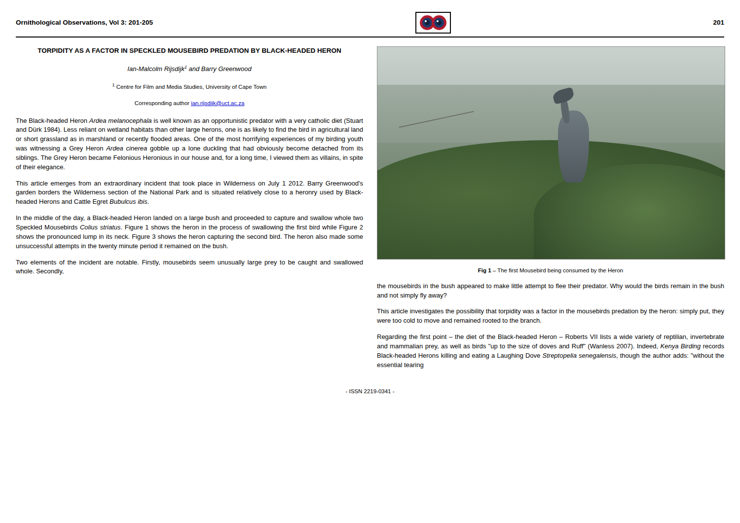Ornithological Observations, Vol 3: 201-205
201
Torpidity as a factor in Speckled Mousebird predation by Black-headed Heron
Ian-Malcolm Rijsdijk1 and Barry Greenwood
1 Centre for Film and Media Studies, University of Cape Town
Corresponding author ian.rijsdijk@uct.ac.za
The Black-headed Heron Ardea melanocephala is well known as an opportunistic predator with a very catholic diet (Stuart and Dürk 1984). Less reliant on wetland habitats than other large herons, one is as likely to find the bird in agricultural land or short grassland as in marshland or recently flooded areas. One of the most horrifying experiences of my birding youth was witnessing a Grey Heron Ardea cinerea gobble up a lone duckling that had obviously become detached from its siblings. The Grey Heron became Felonious Heronious in our house and, for a long time, I viewed them as villains, in spite of their elegance.
This article emerges from an extraordinary incident that took place in Wilderness on July 1 2012. Barry Greenwood's garden borders the Wilderness section of the National Park and is situated relatively close to a heronry used by Black-headed Herons and Cattle Egret Bubulcus ibis.
In the middle of the day, a Black-headed Heron landed on a large bush and proceeded to capture and swallow whole two Speckled Mousebirds Colius striatus. Figure 1 shows the heron in the process of swallowing the first bird while Figure 2 shows the pronounced lump in its neck. Figure 3 shows the heron capturing the second bird. The heron also made some unsuccessful attempts in the twenty minute period it remained on the bush.
Two elements of the incident are notable. Firstly, mousebirds seem unusually large prey to be caught and swallowed whole. Secondly,
Fig 1 – The first Mousebird being consumed by the Heron
the mousebirds in the bush appeared to make little attempt to flee their predator. Why would the birds remain in the bush and not simply fly away?
This article investigates the possibility that torpidity was a factor in the mousebirds predation by the heron: simply put, they were too cold to move and remained rooted to the branch.
Regarding the first point – the diet of the Black-headed Heron – Roberts VII lists a wide variety of reptilian, invertebrate and mammalian prey, as well as birds "up to the size of doves and Ruff" (Wanless 2007). Indeed, Kenya Birding records Black-headed Herons killing and eating a Laughing Dove Streptopelia senegalensis, though the author adds: "without the essential tearing
- ISSN 2219-0341 -